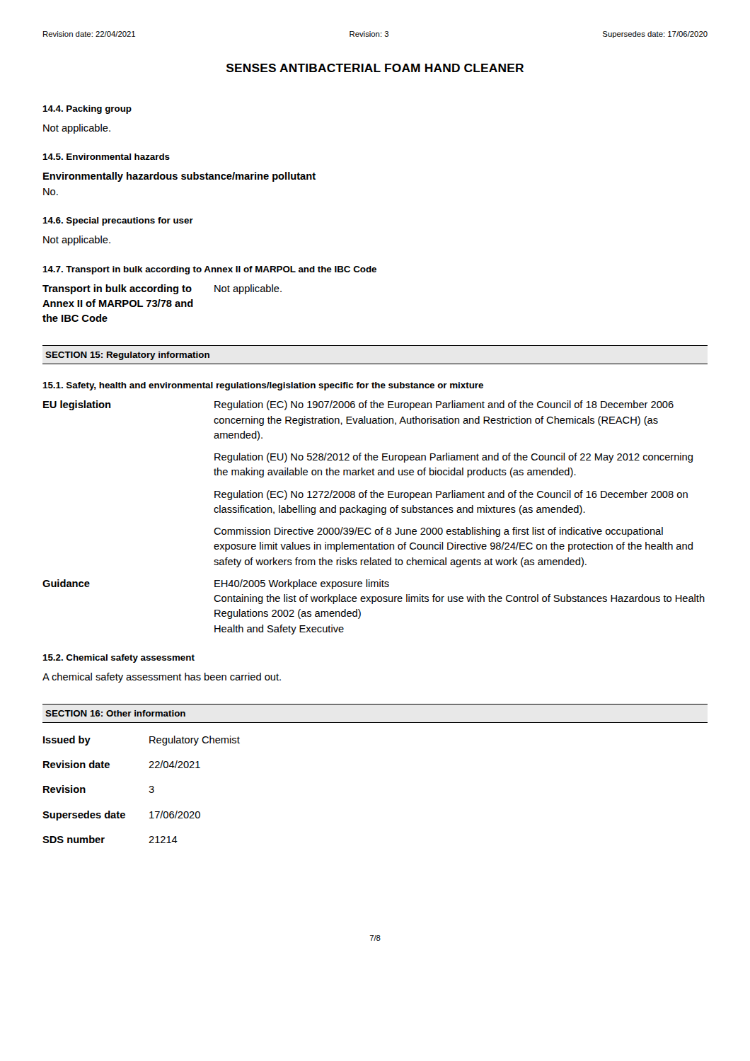Revision date: 22/04/2021 Revision: 3 Supersedes date: 17/06/2020
SENSES ANTIBACTERIAL FOAM HAND CLEANER
14.4. Packing group
Not applicable.
14.5. Environmental hazards
Environmentally hazardous substance/marine pollutant
No.
14.6. Special precautions for user
Not applicable.
14.7. Transport in bulk according to Annex II of MARPOL and the IBC Code
Transport in bulk according to Annex II of MARPOL 73/78 and the IBC Code
Not applicable.
SECTION 15: Regulatory information
15.1. Safety, health and environmental regulations/legislation specific for the substance or mixture
EU legislation
Regulation (EC) No 1907/2006 of the European Parliament and of the Council of 18 December 2006 concerning the Registration, Evaluation, Authorisation and Restriction of Chemicals (REACH) (as amended).
Regulation (EU) No 528/2012 of the European Parliament and of the Council of 22 May 2012 concerning the making available on the market and use of biocidal products (as amended).
Regulation (EC) No 1272/2008 of the European Parliament and of the Council of 16 December 2008 on classification, labelling and packaging of substances and mixtures (as amended).
Commission Directive 2000/39/EC of 8 June 2000 establishing a first list of indicative occupational exposure limit values in implementation of Council Directive 98/24/EC on the protection of the health and safety of workers from the risks related to chemical agents at work (as amended).
Guidance
EH40/2005 Workplace exposure limits
Containing the list of workplace exposure limits for use with the Control of Substances Hazardous to Health Regulations 2002 (as amended)
Health and Safety Executive
15.2. Chemical safety assessment
A chemical safety assessment has been carried out.
SECTION 16: Other information
Issued by
Regulatory Chemist
Revision date
22/04/2021
Revision
3
Supersedes date
17/06/2020
SDS number
21214
7/8